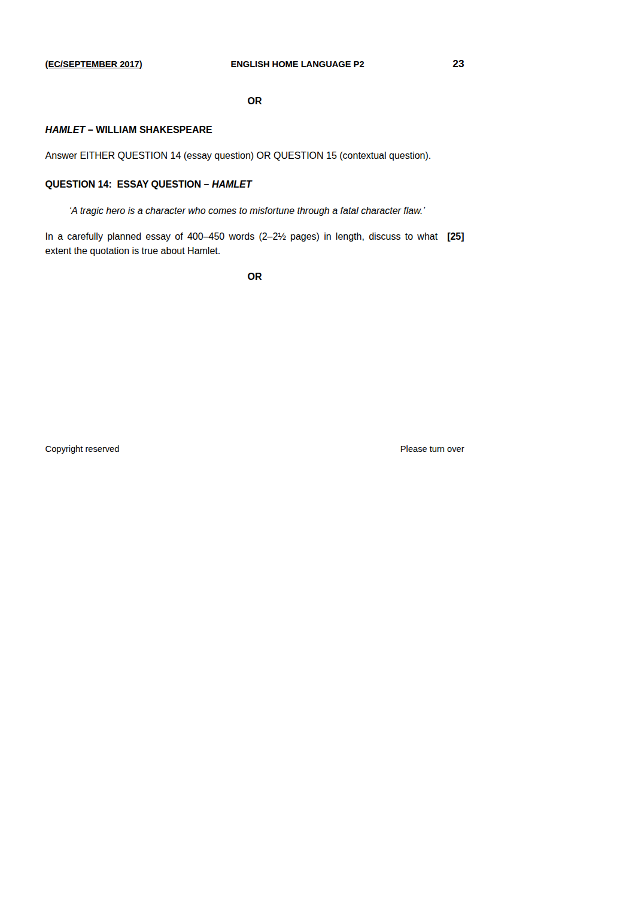(EC/SEPTEMBER 2017) ENGLISH HOME LANGUAGE P2 23
OR
HAMLET – WILLIAM SHAKESPEARE
Answer EITHER QUESTION 14 (essay question) OR QUESTION 15 (contextual question).
QUESTION 14: ESSAY QUESTION – HAMLET
‘A tragic hero is a character who comes to misfortune through a fatal character flaw.’
[25] In a carefully planned essay of 400–450 words (2–2½ pages) in length, discuss to what extent the quotation is true about Hamlet.
OR
Copyright reserved Please turn over